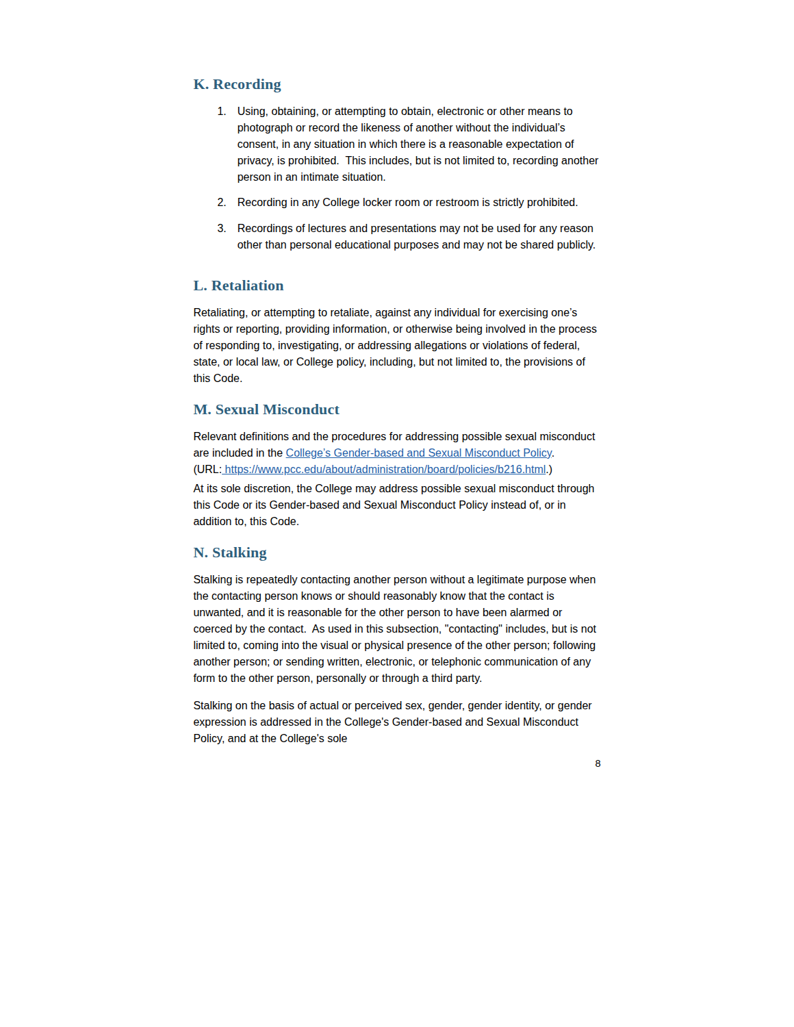K. Recording
Using, obtaining, or attempting to obtain, electronic or other means to photograph or record the likeness of another without the individual’s consent, in any situation in which there is a reasonable expectation of privacy, is prohibited. This includes, but is not limited to, recording another person in an intimate situation.
Recording in any College locker room or restroom is strictly prohibited.
Recordings of lectures and presentations may not be used for any reason other than personal educational purposes and may not be shared publicly.
L. Retaliation
Retaliating, or attempting to retaliate, against any individual for exercising one’s rights or reporting, providing information, or otherwise being involved in the process of responding to, investigating, or addressing allegations or violations of federal, state, or local law, or College policy, including, but not limited to, the provisions of this Code.
M. Sexual Misconduct
Relevant definitions and the procedures for addressing possible sexual misconduct are included in the College’s Gender-based and Sexual Misconduct Policy.
(URL: https://www.pcc.edu/about/administration/board/policies/b216.html.)
At its sole discretion, the College may address possible sexual misconduct through this Code or its Gender-based and Sexual Misconduct Policy instead of, or in addition to, this Code.
N. Stalking
Stalking is repeatedly contacting another person without a legitimate purpose when the contacting person knows or should reasonably know that the contact is unwanted, and it is reasonable for the other person to have been alarmed or coerced by the contact. As used in this subsection, "contacting" includes, but is not limited to, coming into the visual or physical presence of the other person; following another person; or sending written, electronic, or telephonic communication of any form to the other person, personally or through a third party.
Stalking on the basis of actual or perceived sex, gender, gender identity, or gender expression is addressed in the College's Gender-based and Sexual Misconduct Policy, and at the College's sole
8